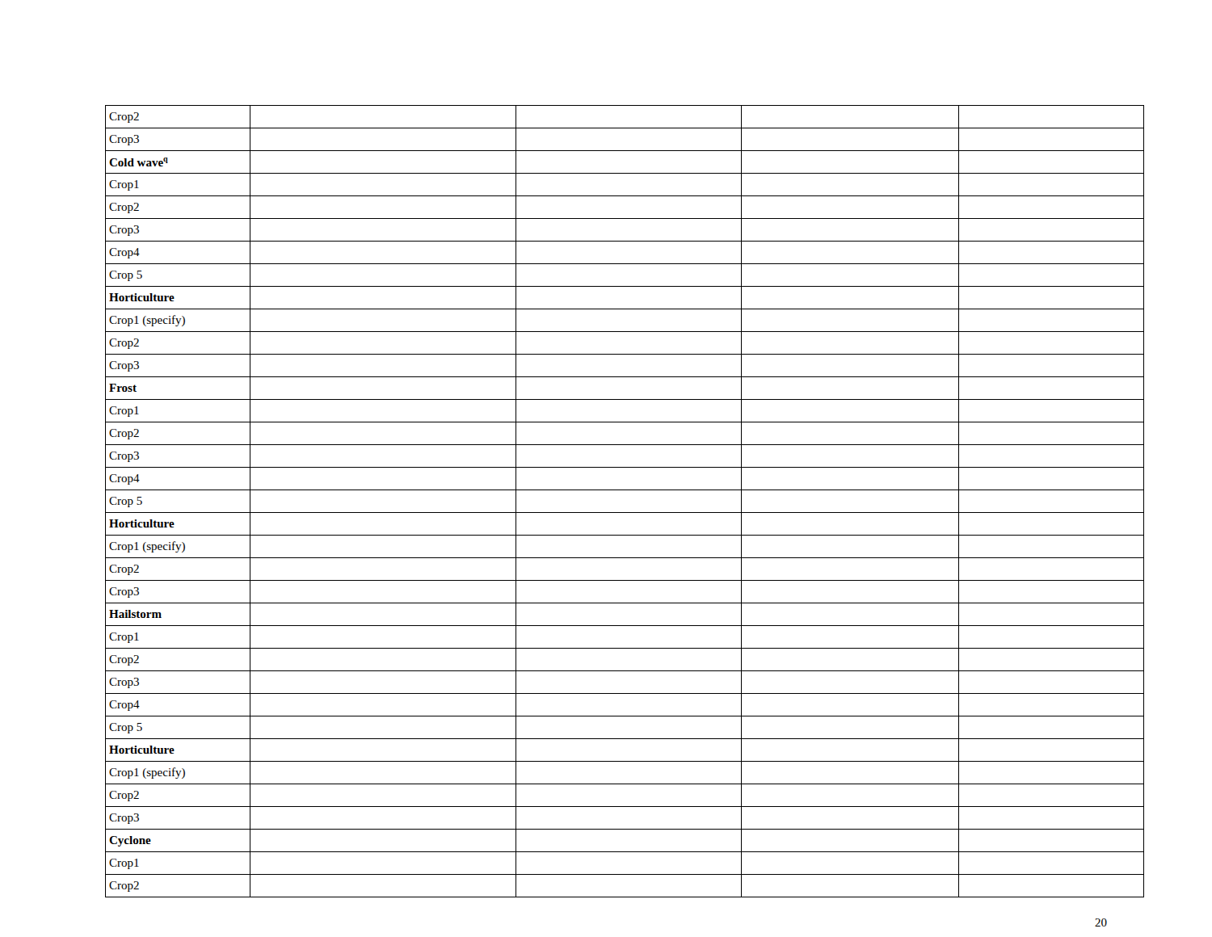| Crop2 | | | | |
| Crop3 | | | | |
| Cold wave q | | | | |
| Crop1 | | | | |
| Crop2 | | | | |
| Crop3 | | | | |
| Crop4 | | | | |
| Crop 5 | | | | |
| Horticulture | | | | |
| Crop1 (specify) | | | | |
| Crop2 | | | | |
| Crop3 | | | | |
| Frost | | | | |
| Crop1 | | | | |
| Crop2 | | | | |
| Crop3 | | | | |
| Crop4 | | | | |
| Crop 5 | | | | |
| Horticulture | | | | |
| Crop1 (specify) | | | | |
| Crop2 | | | | |
| Crop3 | | | | |
| Hailstorm | | | | |
| Crop1 | | | | |
| Crop2 | | | | |
| Crop3 | | | | |
| Crop4 | | | | |
| Crop 5 | | | | |
| Horticulture | | | | |
| Crop1 (specify) | | | | |
| Crop2 | | | | |
| Crop3 | | | | |
| Cyclone | | | | |
| Crop1 | | | | |
| Crop2 | | | | |
20